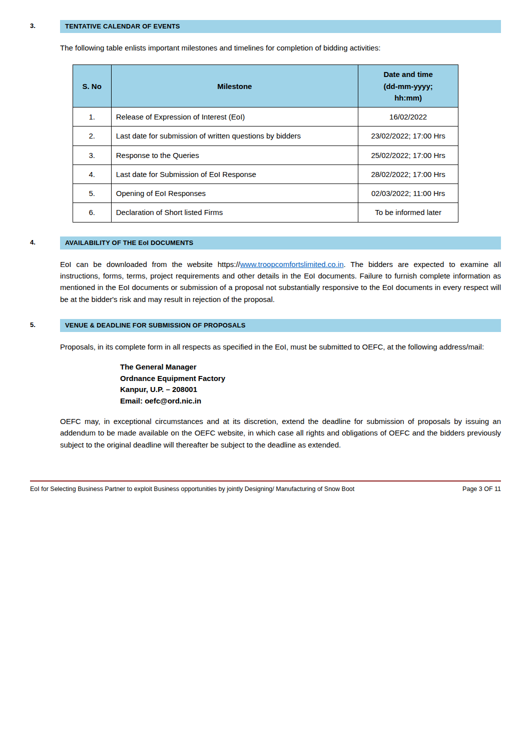3.
TENTATIVE CALENDAR OF EVENTS
The following table enlists important milestones and timelines for completion of bidding activities:
| S. No | Milestone | Date and time (dd-mm-yyyy; hh:mm) |
| --- | --- | --- |
| 1. | Release of Expression of Interest (EoI) | 16/02/2022 |
| 2. | Last date for submission of written questions by bidders | 23/02/2022; 17:00 Hrs |
| 3. | Response to the Queries | 25/02/2022; 17:00 Hrs |
| 4. | Last date for Submission of EoI Response | 28/02/2022; 17:00 Hrs |
| 5. | Opening of EoI Responses | 02/03/2022; 11:00 Hrs |
| 6. | Declaration of Short listed Firms | To be informed later |
4.
AVAILABILITY OF THE EoI DOCUMENTS
EoI can be downloaded from the website https://www.troopcomfortslimited.co.in. The bidders are expected to examine all instructions, forms, terms, project requirements and other details in the EoI documents. Failure to furnish complete information as mentioned in the EoI documents or submission of a proposal not substantially responsive to the EoI documents in every respect will be at the bidder's risk and may result in rejection of the proposal.
5.
VENUE & DEADLINE FOR SUBMISSION OF PROPOSALS
Proposals, in its complete form in all respects as specified in the EoI, must be submitted to OEFC, at the following address/mail:
The General Manager
Ordnance Equipment Factory
Kanpur, U.P. – 208001
Email: oefc@ord.nic.in
OEFC may, in exceptional circumstances and at its discretion, extend the deadline for submission of proposals by issuing an addendum to be made available on the OEFC website, in which case all rights and obligations of OEFC and the bidders previously subject to the original deadline will thereafter be subject to the deadline as extended.
EoI for Selecting Business Partner to exploit Business opportunities by jointly Designing/ Manufacturing of Snow Boot
Page 3 OF 11